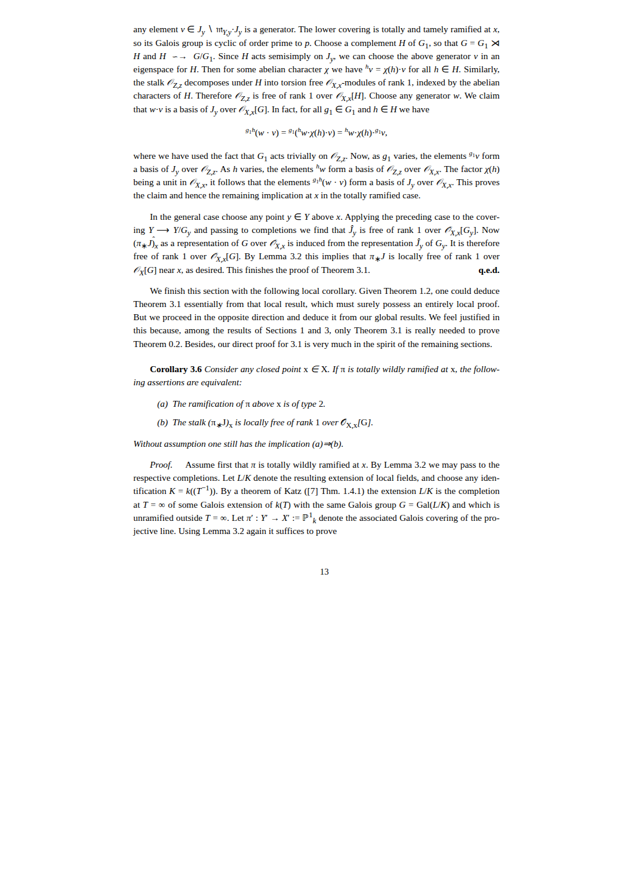any element v ∈ Jy ∖ 𝔪Y,y·Jy is a generator. The lower covering is totally and tamely ramified at x, so its Galois group is cyclic of order prime to p. Choose a complement H of G1, so that G = G1 ⋊ H and H ∽→ G/G1. Since H acts semisimply on Jy, we can choose the above generator v in an eigenspace for H. Then for some abelian character χ we have hv = χ(h)·v for all h ∈ H. Similarly, the stalk 𝒪Z,z decomposes under H into torsion free 𝒪X,x-modules of rank 1, indexed by the abelian characters of H. Therefore 𝒪Z,z is free of rank 1 over 𝒪X,x[H]. Choose any generator w. We claim that w·v is a basis of Jy over 𝒪X,x[G]. In fact, for all g1 ∈ G1 and h ∈ H we have
g1h(w · v) = g1(hw·χ(h)·v) = hw·χ(h)·g1 v,
where we have used the fact that G1 acts trivially on 𝒪Z,z. Now, as g1 varies, the elements g1 v form a basis of Jy over 𝒪Z,z. As h varies, the elements hw form a basis of 𝒪Z,z over 𝒪X,x. The factor χ(h) being a unit in 𝒪X,x, it follows that the elements g1h(w · v) form a basis of Jy over 𝒪X,x. This proves the claim and hence the remaining implication at x in the totally ramified case.
In the general case choose any point y ∈ Y above x. Applying the preceding case to the covering Y ⟶ Y/Gy and passing to completions we find that Ĵy is free of rank 1 over 𝒪̂X,x[Gy]. Now (π∗J)̂x as a representation of G over 𝒪̂X,x is induced from the representation Ĵy of Gy. It is therefore free of rank 1 over 𝒪̂X,x[G]. By Lemma 3.2 this implies that π∗J is locally free of rank 1 over 𝒪X[G] near x, as desired. This finishes the proof of Theorem 3.1. q.e.d.
We finish this section with the following local corollary. Given Theorem 1.2, one could deduce Theorem 3.1 essentially from that local result, which must surely possess an entirely local proof. But we proceed in the opposite direction and deduce it from our global results. We feel justified in this because, among the results of Sections 1 and 3, only Theorem 3.1 is really needed to prove Theorem 0.2. Besides, our direct proof for 3.1 is very much in the spirit of the remaining sections.
Corollary 3.6 Consider any closed point x ∈ X. If π is totally wildly ramified at x, the following assertions are equivalent:
(a) The ramification of π above x is of type 2.
(b) The stalk (π∗J)x is locally free of rank 1 over 𝒪X,x[G].
Without assumption one still has the implication (a)⇒(b).
Proof. Assume first that π is totally wildly ramified at x. By Lemma 3.2 we may pass to the respective completions. Let L/K denote the resulting extension of local fields, and choose any identification K = k((T−1)). By a theorem of Katz ([7] Thm. 1.4.1) the extension L/K is the completion at T = ∞ of some Galois extension of k(T) with the same Galois group G = Gal(L/K) and which is unramified outside T = ∞. Let π′ : Y′ → X′ := ℙ1k denote the associated Galois covering of the projective line. Using Lemma 3.2 again it suffices to prove
13